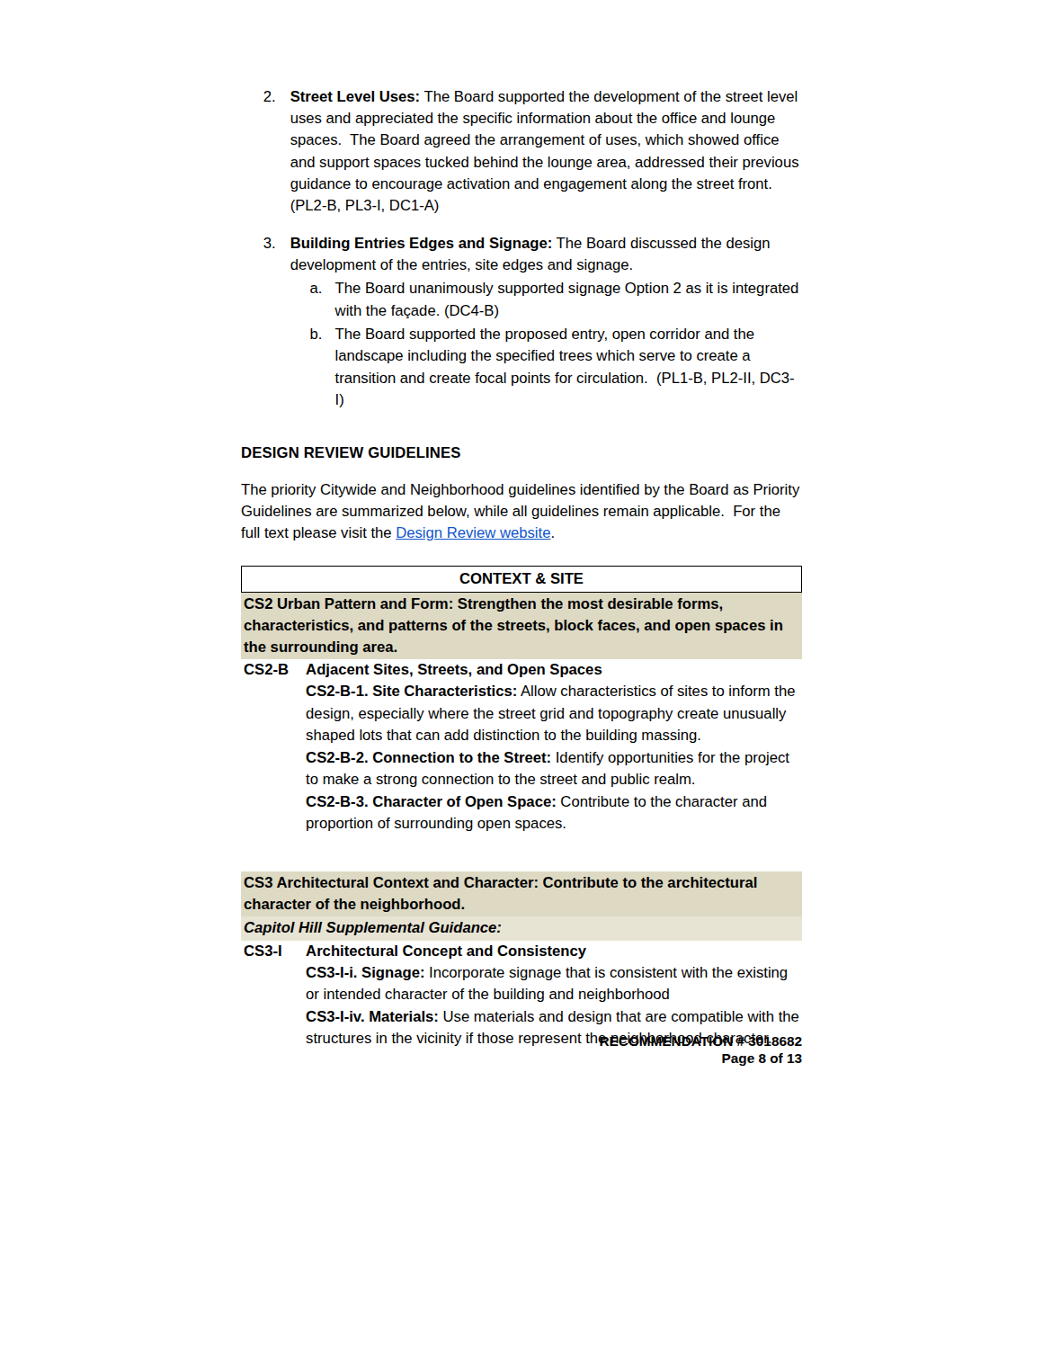Street Level Uses: The Board supported the development of the street level uses and appreciated the specific information about the office and lounge spaces. The Board agreed the arrangement of uses, which showed office and support spaces tucked behind the lounge area, addressed their previous guidance to encourage activation and engagement along the street front. (PL2-B, PL3-I, DC1-A)
Building Entries Edges and Signage: The Board discussed the design development of the entries, site edges and signage.
The Board unanimously supported signage Option 2 as it is integrated with the façade. (DC4-B)
The Board supported the proposed entry, open corridor and the landscape including the specified trees which serve to create a transition and create focal points for circulation. (PL1-B, PL2-II, DC3-I)
DESIGN REVIEW GUIDELINES
The priority Citywide and Neighborhood guidelines identified by the Board as Priority Guidelines are summarized below, while all guidelines remain applicable. For the full text please visit the Design Review website.
CONTEXT & SITE
CS2 Urban Pattern and Form: Strengthen the most desirable forms, characteristics, and patterns of the streets, block faces, and open spaces in the surrounding area.
CS2-B
Adjacent Sites, Streets, and Open Spaces
CS2-B-1. Site Characteristics: Allow characteristics of sites to inform the design, especially where the street grid and topography create unusually shaped lots that can add distinction to the building massing.
CS2-B-2. Connection to the Street: Identify opportunities for the project to make a strong connection to the street and public realm.
CS2-B-3. Character of Open Space: Contribute to the character and proportion of surrounding open spaces.
CS3 Architectural Context and Character: Contribute to the architectural character of the neighborhood.
Capitol Hill Supplemental Guidance:
CS3-I
Architectural Concept and Consistency
CS3-I-i. Signage: Incorporate signage that is consistent with the existing or intended character of the building and neighborhood
CS3-I-iv. Materials: Use materials and design that are compatible with the structures in the vicinity if those represent the neighborhood character.
RECOMMENDATION # 3018682
Page 8 of 13